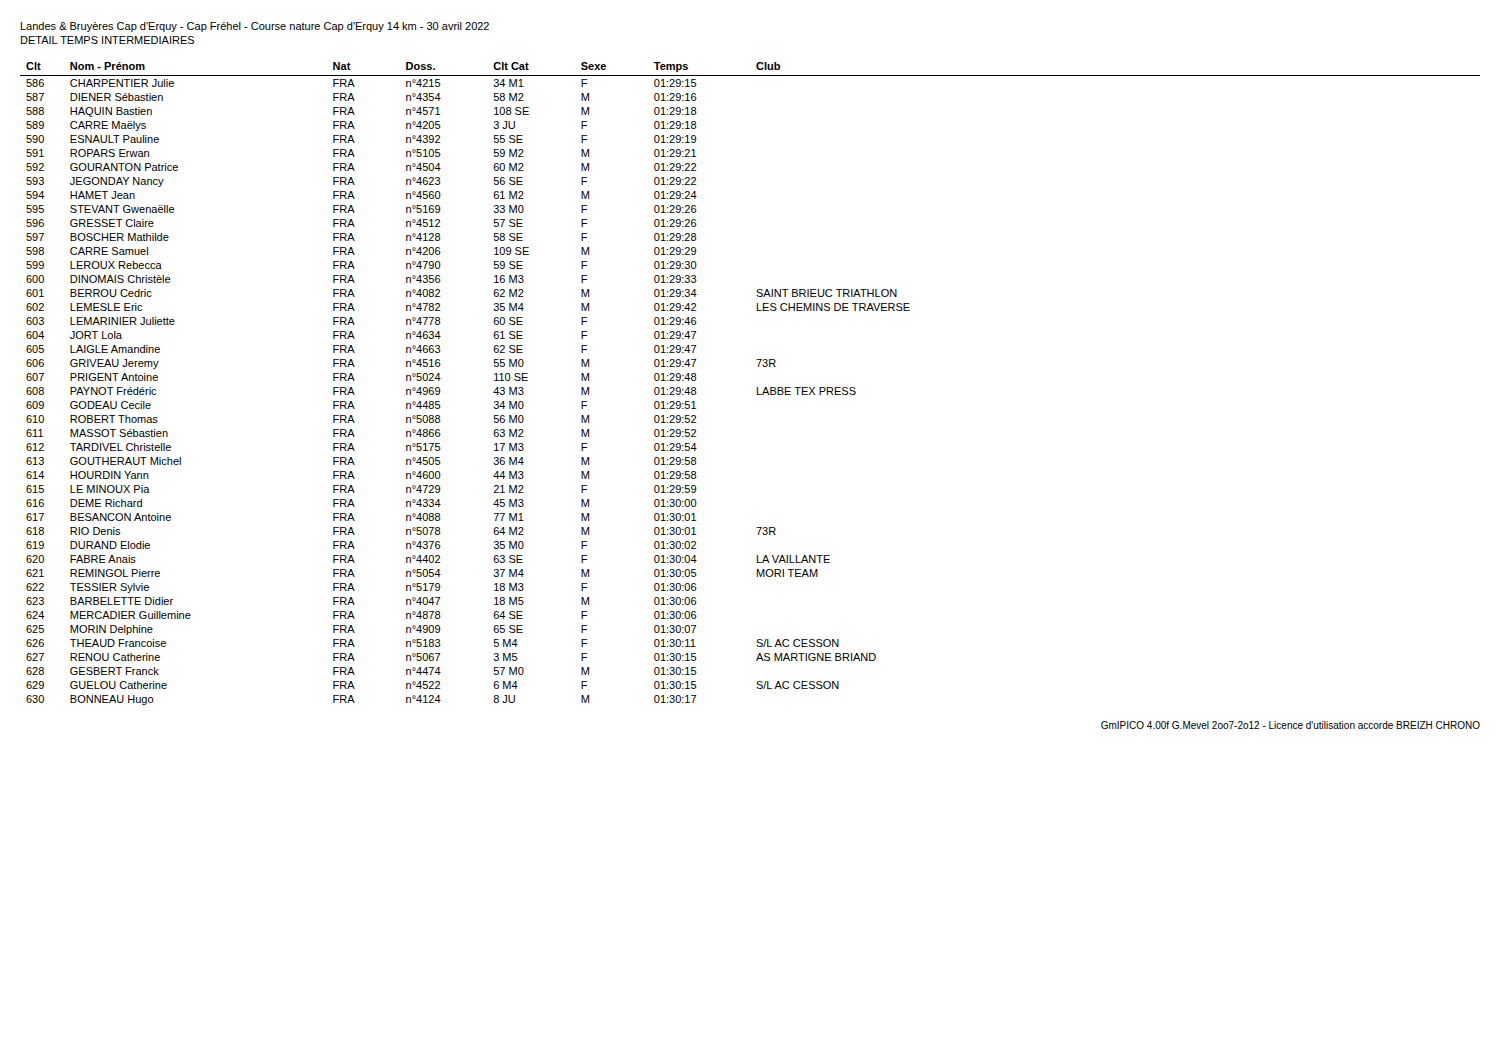Landes & Bruyères Cap d'Erquy - Cap Fréhel - Course nature Cap d'Erquy 14 km - 30 avril 2022
DETAIL TEMPS INTERMEDIAIRES
| Clt | Nom - Prénom | Nat | Doss. | Clt Cat | Sexe | Temps | Club |
| --- | --- | --- | --- | --- | --- | --- | --- |
| 586 | CHARPENTIER Julie | FRA | n°4215 | 34 M1 | F | 01:29:15 | |
| 587 | DIENER Sébastien | FRA | n°4354 | 58 M2 | M | 01:29:16 | |
| 588 | HAQUIN Bastien | FRA | n°4571 | 108 SE | M | 01:29:18 | |
| 589 | CARRE Maëlys | FRA | n°4205 | 3 JU | F | 01:29:18 | |
| 590 | ESNAULT Pauline | FRA | n°4392 | 55 SE | F | 01:29:19 | |
| 591 | ROPARS Erwan | FRA | n°5105 | 59 M2 | M | 01:29:21 | |
| 592 | GOURANTON Patrice | FRA | n°4504 | 60 M2 | M | 01:29:22 | |
| 593 | JEGONDAY Nancy | FRA | n°4623 | 56 SE | F | 01:29:22 | |
| 594 | HAMET Jean | FRA | n°4560 | 61 M2 | M | 01:29:24 | |
| 595 | STEVANT Gwenaëlle | FRA | n°5169 | 33 M0 | F | 01:29:26 | |
| 596 | GRESSET Claire | FRA | n°4512 | 57 SE | F | 01:29:26 | |
| 597 | BOSCHER Mathilde | FRA | n°4128 | 58 SE | F | 01:29:28 | |
| 598 | CARRE Samuel | FRA | n°4206 | 109 SE | M | 01:29:29 | |
| 599 | LEROUX Rebecca | FRA | n°4790 | 59 SE | F | 01:29:30 | |
| 600 | DINOMAIS Christèle | FRA | n°4356 | 16 M3 | F | 01:29:33 | |
| 601 | BERROU Cedric | FRA | n°4082 | 62 M2 | M | 01:29:34 | SAINT BRIEUC TRIATHLON |
| 602 | LEMESLE Eric | FRA | n°4782 | 35 M4 | M | 01:29:42 | LES CHEMINS DE TRAVERSE |
| 603 | LEMARINIER Juliette | FRA | n°4778 | 60 SE | F | 01:29:46 | |
| 604 | JORT Lola | FRA | n°4634 | 61 SE | F | 01:29:47 | |
| 605 | LAIGLE Amandine | FRA | n°4663 | 62 SE | F | 01:29:47 | |
| 606 | GRIVEAU Jeremy | FRA | n°4516 | 55 M0 | M | 01:29:47 | 73R |
| 607 | PRIGENT Antoine | FRA | n°5024 | 110 SE | M | 01:29:48 | |
| 608 | PAYNOT Frédéric | FRA | n°4969 | 43 M3 | M | 01:29:48 | LABBE TEX PRESS |
| 609 | GODEAU Cecile | FRA | n°4485 | 34 M0 | F | 01:29:51 | |
| 610 | ROBERT Thomas | FRA | n°5088 | 56 M0 | M | 01:29:52 | |
| 611 | MASSOT Sébastien | FRA | n°4866 | 63 M2 | M | 01:29:52 | |
| 612 | TARDIVEL Christelle | FRA | n°5175 | 17 M3 | F | 01:29:54 | |
| 613 | GOUTHERAUT Michel | FRA | n°4505 | 36 M4 | M | 01:29:58 | |
| 614 | HOURDIN Yann | FRA | n°4600 | 44 M3 | M | 01:29:58 | |
| 615 | LE MINOUX Pia | FRA | n°4729 | 21 M2 | F | 01:29:59 | |
| 616 | DEME Richard | FRA | n°4334 | 45 M3 | M | 01:30:00 | |
| 617 | BESANCON Antoine | FRA | n°4088 | 77 M1 | M | 01:30:01 | |
| 618 | RIO Denis | FRA | n°5078 | 64 M2 | M | 01:30:01 | 73R |
| 619 | DURAND Elodie | FRA | n°4376 | 35 M0 | F | 01:30:02 | |
| 620 | FABRE Anais | FRA | n°4402 | 63 SE | F | 01:30:04 | LA VAILLANTE |
| 621 | REMINGOL Pierre | FRA | n°5054 | 37 M4 | M | 01:30:05 | MORI TEAM |
| 622 | TESSIER Sylvie | FRA | n°5179 | 18 M3 | F | 01:30:06 | |
| 623 | BARBELETTE Didier | FRA | n°4047 | 18 M5 | M | 01:30:06 | |
| 624 | MERCADIER Guillemine | FRA | n°4878 | 64 SE | F | 01:30:06 | |
| 625 | MORIN Delphine | FRA | n°4909 | 65 SE | F | 01:30:07 | |
| 626 | THEAUD Francoise | FRA | n°5183 | 5 M4 | F | 01:30:11 | S/L AC CESSON |
| 627 | RENOU Catherine | FRA | n°5067 | 3 M5 | F | 01:30:15 | AS MARTIGNE BRIAND |
| 628 | GESBERT Franck | FRA | n°4474 | 57 M0 | M | 01:30:15 | |
| 629 | GUELOU Catherine | FRA | n°4522 | 6 M4 | F | 01:30:15 | S/L AC CESSON |
| 630 | BONNEAU Hugo | FRA | n°4124 | 8 JU | M | 01:30:17 | |
GmIPICO 4.00f G.Mevel 2oo7-2o12 - Licence d'utilisation accorde BREIZH CHRONO